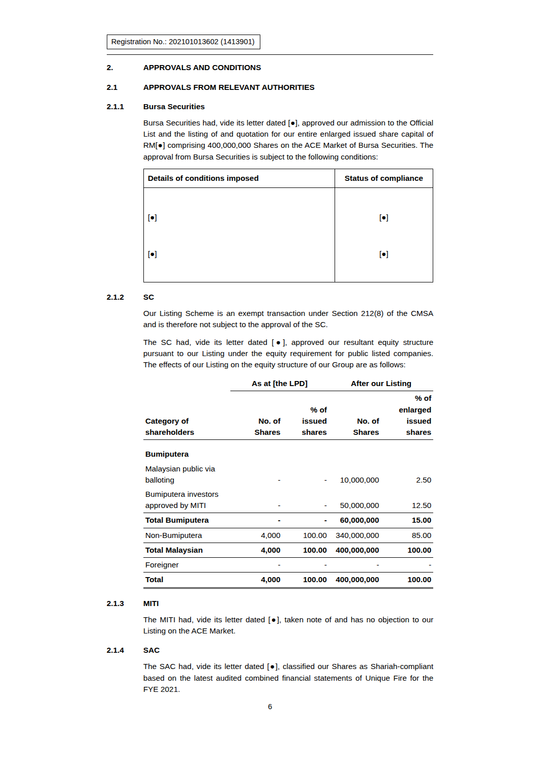Registration No.: 202101013602 (1413901)
2. APPROVALS AND CONDITIONS
2.1 APPROVALS FROM RELEVANT AUTHORITIES
2.1.1 Bursa Securities
Bursa Securities had, vide its letter dated [●], approved our admission to the Official List and the listing of and quotation for our entire enlarged issued share capital of RM[●] comprising 400,000,000 Shares on the ACE Market of Bursa Securities. The approval from Bursa Securities is subject to the following conditions:
| Details of conditions imposed | Status of compliance |
| --- | --- |
| [●] | [●] |
| [●] | [●] |
2.1.2 SC
Our Listing Scheme is an exempt transaction under Section 212(8) of the CMSA and is therefore not subject to the approval of the SC.
The SC had, vide its letter dated [●], approved our resultant equity structure pursuant to our Listing under the equity requirement for public listed companies. The effects of our Listing on the equity structure of our Group are as follows:
| | As at [the LPD] | After our Listing |
| --- | --- | --- |
| Category of shareholders | No. of Shares | % of issued shares | No. of Shares | % of enlarged issued shares |
| Bumiputera | | | | |
| Malaysian public via balloting | - | - | 10,000,000 | 2.50 |
| Bumiputera investors approved by MITI | - | - | 50,000,000 | 12.50 |
| Total Bumiputera | - | - | 60,000,000 | 15.00 |
| Non-Bumiputera | 4,000 | 100.00 | 340,000,000 | 85.00 |
| Total Malaysian | 4,000 | 100.00 | 400,000,000 | 100.00 |
| Foreigner | - | - | - | - |
| Total | 4,000 | 100.00 | 400,000,000 | 100.00 |
2.1.3 MITI
The MITI had, vide its letter dated [●], taken note of and has no objection to our Listing on the ACE Market.
2.1.4 SAC
The SAC had, vide its letter dated [●], classified our Shares as Shariah-compliant based on the latest audited combined financial statements of Unique Fire for the FYE 2021.
6